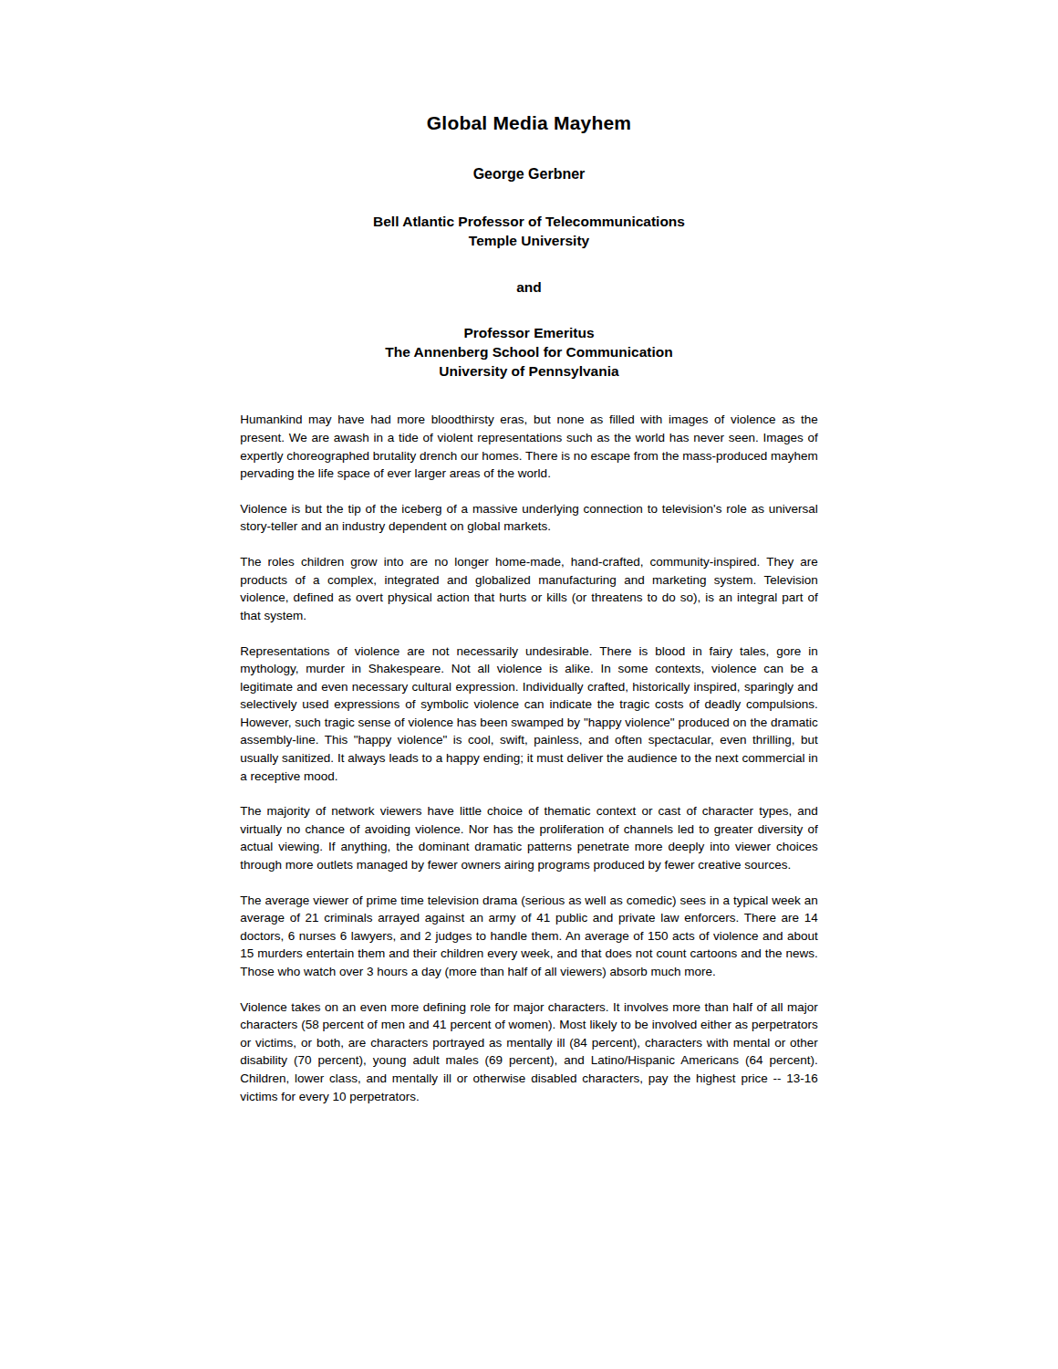Global Media Mayhem
George Gerbner
Bell Atlantic Professor of Telecommunications
Temple University
and
Professor Emeritus
The Annenberg School for Communication
University of Pennsylvania
Humankind may have had more bloodthirsty eras, but none as filled with images of violence as the present. We are awash in a tide of violent representations such as the world has never seen. Images of expertly choreographed brutality drench our homes. There is no escape from the mass-produced mayhem pervading the life space of ever larger areas of the world.
Violence is but the tip of the iceberg of a massive underlying connection to television's role as universal story-teller and an industry dependent on global markets.
The roles children grow into are no longer home-made, hand-crafted, community-inspired. They are products of a complex, integrated and globalized manufacturing and marketing system. Television violence, defined as overt physical action that hurts or kills (or threatens to do so), is an integral part of that system.
Representations of violence are not necessarily undesirable. There is blood in fairy tales, gore in mythology, murder in Shakespeare. Not all violence is alike. In some contexts, violence can be a legitimate and even necessary cultural expression. Individually crafted, historically inspired, sparingly and selectively used expressions of symbolic violence can indicate the tragic costs of deadly compulsions. However, such tragic sense of violence has been swamped by "happy violence" produced on the dramatic assembly-line. This "happy violence" is cool, swift, painless, and often spectacular, even thrilling, but usually sanitized. It always leads to a happy ending; it must deliver the audience to the next commercial in a receptive mood.
The majority of network viewers have little choice of thematic context or cast of character types, and virtually no chance of avoiding violence. Nor has the proliferation of channels led to greater diversity of actual viewing. If anything, the dominant dramatic patterns penetrate more deeply into viewer choices through more outlets managed by fewer owners airing programs produced by fewer creative sources.
The average viewer of prime time television drama (serious as well as comedic) sees in a typical week an average of 21 criminals arrayed against an army of 41 public and private law enforcers. There are 14 doctors, 6 nurses 6 lawyers, and 2 judges to handle them. An average of 150 acts of violence and about 15 murders entertain them and their children every week, and that does not count cartoons and the news. Those who watch over 3 hours a day (more than half of all viewers) absorb much more.
Violence takes on an even more defining role for major characters. It involves more than half of all major characters (58 percent of men and 41 percent of women). Most likely to be involved either as perpetrators or victims, or both, are characters portrayed as mentally ill (84 percent), characters with mental or other disability (70 percent), young adult males (69 percent), and Latino/Hispanic Americans (64 percent). Children, lower class, and mentally ill or otherwise disabled characters, pay the highest price -- 13-16 victims for every 10 perpetrators.